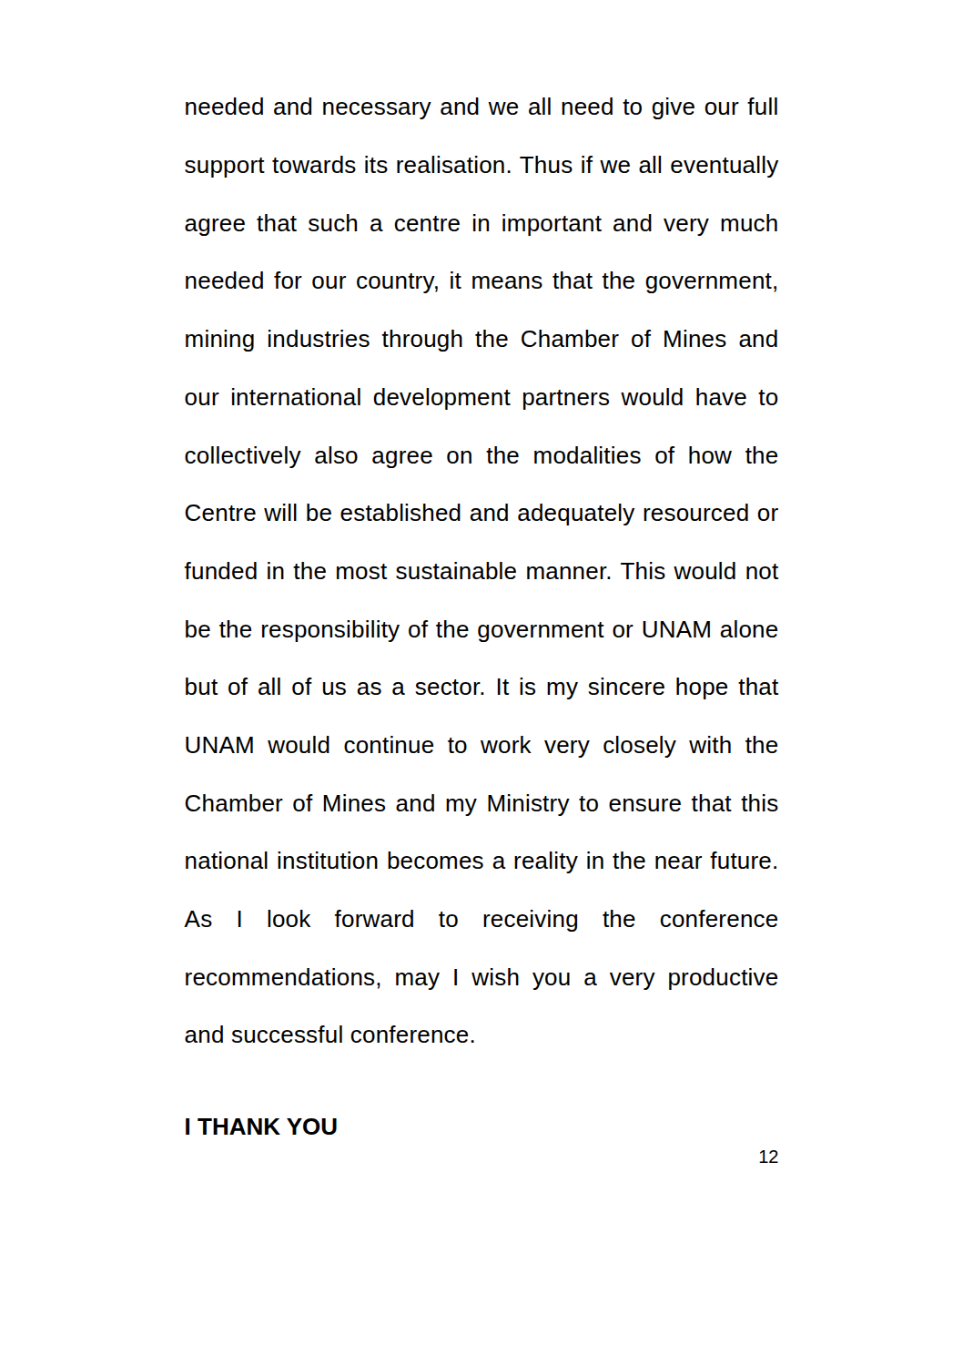needed and necessary and we all need to give our full support towards its realisation. Thus if we all eventually agree that such a centre in important and very much needed for our country, it means that the government, mining industries through the Chamber of Mines and our international development partners would have to collectively also agree on the modalities of how the Centre will be established and adequately resourced or funded in the most sustainable manner. This would not be the responsibility of the government or UNAM alone but of all of us as a sector. It is my sincere hope that UNAM would continue to work very closely with the Chamber of Mines and my Ministry to ensure that this national institution becomes a reality in the near future. As I look forward to receiving the conference recommendations, may I wish you a very productive and successful conference.
I THANK YOU
12